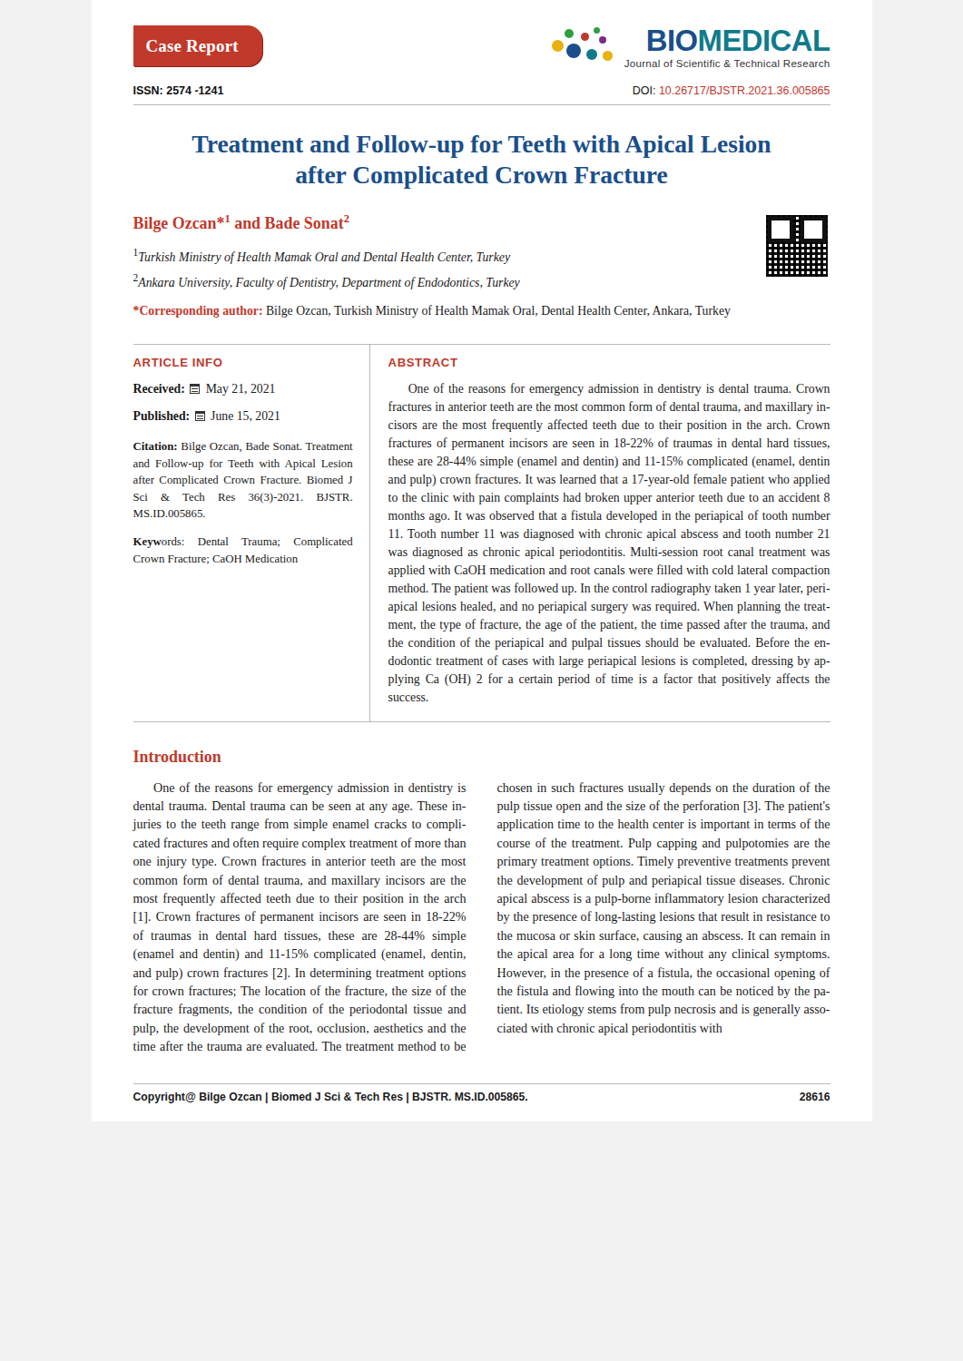Case Report
BIO MEDICAL
Journal of Scientific & Technical Research
ISSN: 2574 -1241
DOI: 10.26717/BJSTR.2021.36.005865
Treatment and Follow-up for Teeth with Apical Lesion
after Complicated Crown Fracture
Bilge Ozcan*1 and Bade Sonat2
1Turkish Ministry of Health Mamak Oral and Dental Health Center, Turkey
2Ankara University, Faculty of Dentistry, Department of Endodontics, Turkey
*Corresponding author: Bilge Ozcan, Turkish Ministry of Health Mamak Oral, Dental Health Center, Ankara, Turkey
ARTICLE INFO
Received: May 21, 2021
Published: June 15, 2021
Citation: Bilge Ozcan, Bade Sonat. Treatment and Follow-up for Teeth with Apical Lesion after Complicated Crown Fracture. Biomed J Sci & Tech Res 36(3)-2021. BJSTR. MS.ID.005865.
Keywords: Dental Trauma; Complicated Crown Fracture; CaOH Medication
ABSTRACT
One of the reasons for emergency admission in dentistry is dental trauma. Crown fractures in anterior teeth are the most common form of dental trauma, and maxillary incisors are the most frequently affected teeth due to their position in the arch. Crown fractures of permanent incisors are seen in 18-22% of traumas in dental hard tissues, these are 28-44% simple (enamel and dentin) and 11-15% complicated (enamel, dentin and pulp) crown fractures. It was learned that a 17-year-old female patient who applied to the clinic with pain complaints had broken upper anterior teeth due to an accident 8 months ago. It was observed that a fistula developed in the periapical of tooth number 11. Tooth number 11 was diagnosed with chronic apical abscess and tooth number 21 was diagnosed as chronic apical periodontitis. Multi-session root canal treatment was applied with CaOH medication and root canals were filled with cold lateral compaction method. The patient was followed up. In the control radiography taken 1 year later, periapical lesions healed, and no periapical surgery was required. When planning the treatment, the type of fracture, the age of the patient, the time passed after the trauma, and the condition of the periapical and pulpal tissues should be evaluated. Before the endodontic treatment of cases with large periapical lesions is completed, dressing by applying Ca (OH) 2 for a certain period of time is a factor that positively affects the success.
Introduction
One of the reasons for emergency admission in dentistry is dental trauma. Dental trauma can be seen at any age. These injuries to the teeth range from simple enamel cracks to complicated fractures and often require complex treatment of more than one injury type. Crown fractures in anterior teeth are the most common form of dental trauma, and maxillary incisors are the most frequently affected teeth due to their position in the arch [1]. Crown fractures of permanent incisors are seen in 18-22% of traumas in dental hard tissues, these are 28-44% simple (enamel and dentin) and 11-15% complicated (enamel, dentin, and pulp) crown fractures [2]. In determining treatment options for crown fractures; The location of the fracture, the size of the fracture fragments, the condition of the periodontal tissue and pulp, the development of the root, occlusion, aesthetics and the time after the trauma are evaluated. The treatment method to be chosen in such fractures usually depends on the duration of the pulp tissue open and the size of the perforation [3]. The patient's application time to the health center is important in terms of the course of the treatment. Pulp capping and pulpotomies are the primary treatment options. Timely preventive treatments prevent the development of pulp and periapical tissue diseases. Chronic apical abscess is a pulp-borne inflammatory lesion characterized by the presence of long-lasting lesions that result in resistance to the mucosa or skin surface, causing an abscess. It can remain in the apical area for a long time without any clinical symptoms. However, in the presence of a fistula, the occasional opening of the fistula and flowing into the mouth can be noticed by the patient. Its etiology stems from pulp necrosis and is generally associated with chronic apical periodontitis with
Copyright@ Bilge Ozcan | Biomed J Sci & Tech Res | BJSTR. MS.ID.005865.
28616